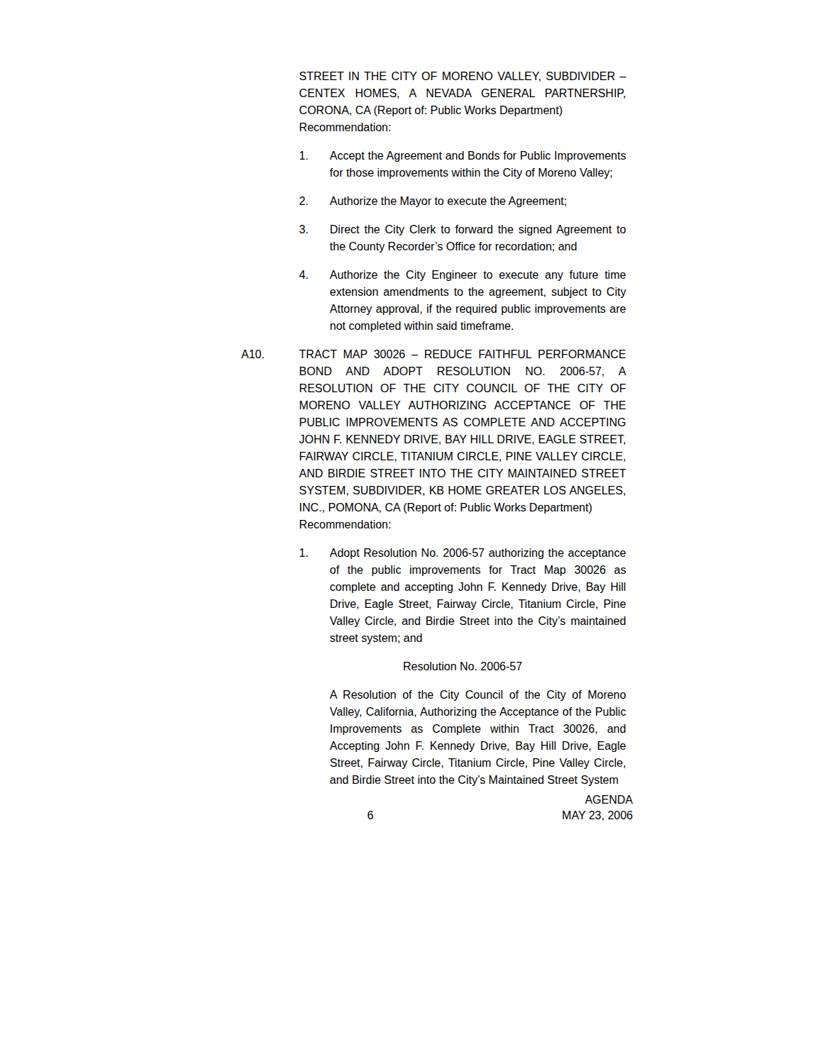STREET IN THE CITY OF MORENO VALLEY, SUBDIVIDER – CENTEX HOMES, A NEVADA GENERAL PARTNERSHIP, CORONA, CA (Report of: Public Works Department)
Recommendation:
1. Accept the Agreement and Bonds for Public Improvements for those improvements within the City of Moreno Valley;
2. Authorize the Mayor to execute the Agreement;
3. Direct the City Clerk to forward the signed Agreement to the County Recorder’s Office for recordation; and
4. Authorize the City Engineer to execute any future time extension amendments to the agreement, subject to City Attorney approval, if the required public improvements are not completed within said timeframe.
A10.
TRACT MAP 30026 – REDUCE FAITHFUL PERFORMANCE BOND AND ADOPT RESOLUTION NO. 2006-57, A RESOLUTION OF THE CITY COUNCIL OF THE CITY OF MORENO VALLEY AUTHORIZING ACCEPTANCE OF THE PUBLIC IMPROVEMENTS AS COMPLETE AND ACCEPTING JOHN F. KENNEDY DRIVE, BAY HILL DRIVE, EAGLE STREET, FAIRWAY CIRCLE, TITANIUM CIRCLE, PINE VALLEY CIRCLE, AND BIRDIE STREET INTO THE CITY MAINTAINED STREET SYSTEM, SUBDIVIDER, KB HOME GREATER LOS ANGELES, INC., POMONA, CA (Report of: Public Works Department)
Recommendation:
1. Adopt Resolution No. 2006-57 authorizing the acceptance of the public improvements for Tract Map 30026 as complete and accepting John F. Kennedy Drive, Bay Hill Drive, Eagle Street, Fairway Circle, Titanium Circle, Pine Valley Circle, and Birdie Street into the City’s maintained street system; and
Resolution No. 2006-57
A Resolution of the City Council of the City of Moreno Valley, California, Authorizing the Acceptance of the Public Improvements as Complete within Tract 30026, and Accepting John F. Kennedy Drive, Bay Hill Drive, Eagle Street, Fairway Circle, Titanium Circle, Pine Valley Circle, and Birdie Street into the City’s Maintained Street System
6
AGENDA
MAY 23, 2006